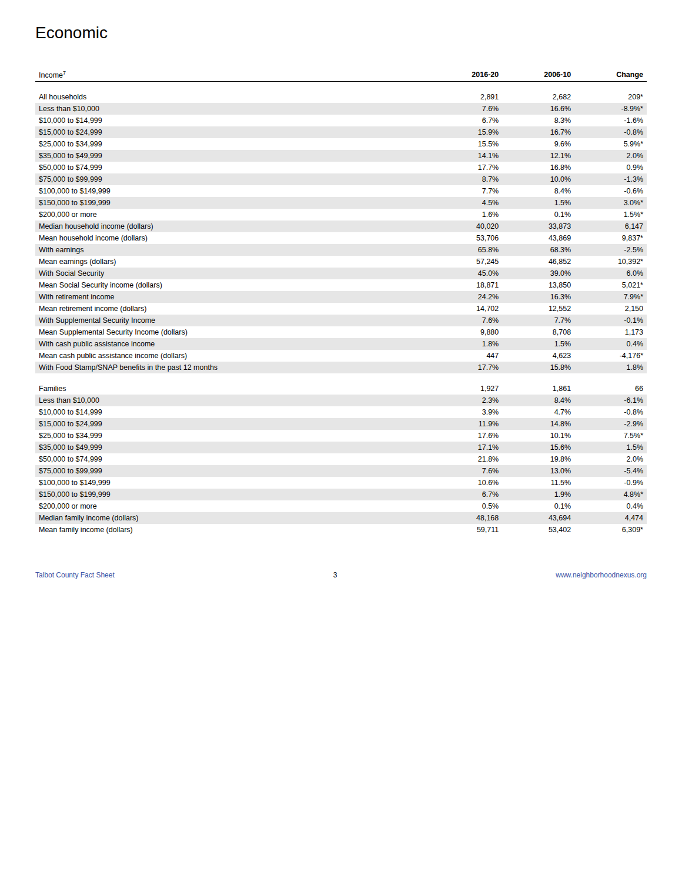Economic
| Income 7 | 2016-20 | 2006-10 | Change |
| --- | --- | --- | --- |
| All households | 2,891 | 2,682 | 209* |
| Less than $10,000 | 7.6% | 16.6% | -8.9%* |
| $10,000 to $14,999 | 6.7% | 8.3% | -1.6% |
| $15,000 to $24,999 | 15.9% | 16.7% | -0.8% |
| $25,000 to $34,999 | 15.5% | 9.6% | 5.9%* |
| $35,000 to $49,999 | 14.1% | 12.1% | 2.0% |
| $50,000 to $74,999 | 17.7% | 16.8% | 0.9% |
| $75,000 to $99,999 | 8.7% | 10.0% | -1.3% |
| $100,000 to $149,999 | 7.7% | 8.4% | -0.6% |
| $150,000 to $199,999 | 4.5% | 1.5% | 3.0%* |
| $200,000 or more | 1.6% | 0.1% | 1.5%* |
| Median household income (dollars) | 40,020 | 33,873 | 6,147 |
| Mean household income (dollars) | 53,706 | 43,869 | 9,837* |
| With earnings | 65.8% | 68.3% | -2.5% |
| Mean earnings (dollars) | 57,245 | 46,852 | 10,392* |
| With Social Security | 45.0% | 39.0% | 6.0% |
| Mean Social Security income (dollars) | 18,871 | 13,850 | 5,021* |
| With retirement income | 24.2% | 16.3% | 7.9%* |
| Mean retirement income (dollars) | 14,702 | 12,552 | 2,150 |
| With Supplemental Security Income | 7.6% | 7.7% | -0.1% |
| Mean Supplemental Security Income (dollars) | 9,880 | 8,708 | 1,173 |
| With cash public assistance income | 1.8% | 1.5% | 0.4% |
| Mean cash public assistance income (dollars) | 447 | 4,623 | -4,176* |
| With Food Stamp/SNAP benefits in the past 12 months | 17.7% | 15.8% | 1.8% |
| Families | 1,927 | 1,861 | 66 |
| Less than $10,000 | 2.3% | 8.4% | -6.1% |
| $10,000 to $14,999 | 3.9% | 4.7% | -0.8% |
| $15,000 to $24,999 | 11.9% | 14.8% | -2.9% |
| $25,000 to $34,999 | 17.6% | 10.1% | 7.5%* |
| $35,000 to $49,999 | 17.1% | 15.6% | 1.5% |
| $50,000 to $74,999 | 21.8% | 19.8% | 2.0% |
| $75,000 to $99,999 | 7.6% | 13.0% | -5.4% |
| $100,000 to $149,999 | 10.6% | 11.5% | -0.9% |
| $150,000 to $199,999 | 6.7% | 1.9% | 4.8%* |
| $200,000 or more | 0.5% | 0.1% | 0.4% |
| Median family income (dollars) | 48,168 | 43,694 | 4,474 |
| Mean family income (dollars) | 59,711 | 53,402 | 6,309* |
Talbot County Fact Sheet 3 www.neighborhoodnexus.org